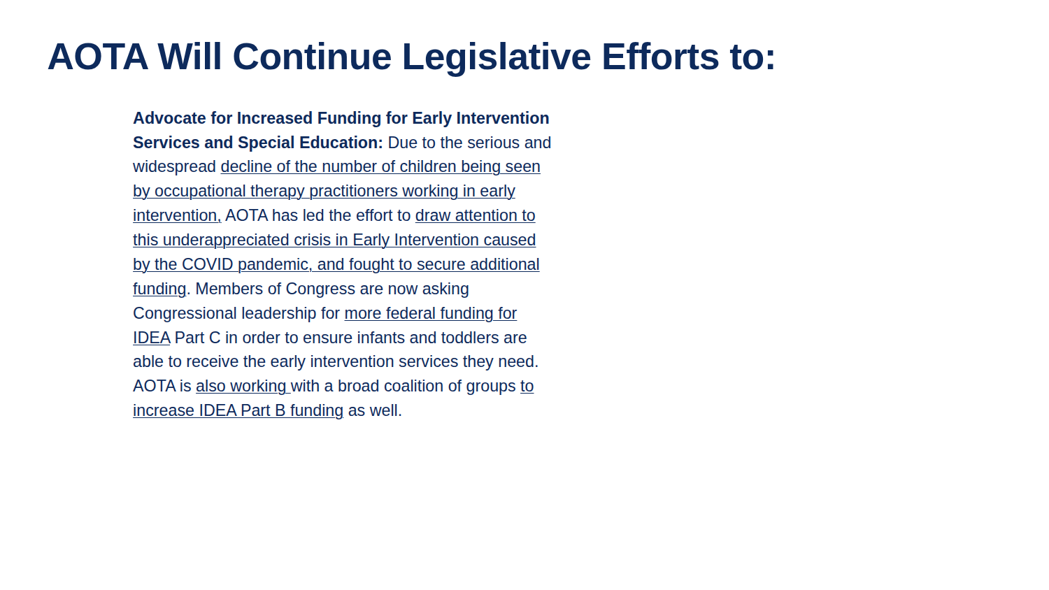AOTA Will Continue Legislative Efforts to:
Advocate for Increased Funding for Early Intervention Services and Special Education: Due to the serious and widespread decline of the number of children being seen by occupational therapy practitioners working in early intervention, AOTA has led the effort to draw attention to this underappreciated crisis in Early Intervention caused by the COVID pandemic, and fought to secure additional funding. Members of Congress are now asking Congressional leadership for more federal funding for IDEA Part C in order to ensure infants and toddlers are able to receive the early intervention services they need. AOTA is also working with a broad coalition of groups to increase IDEA Part B funding as well.